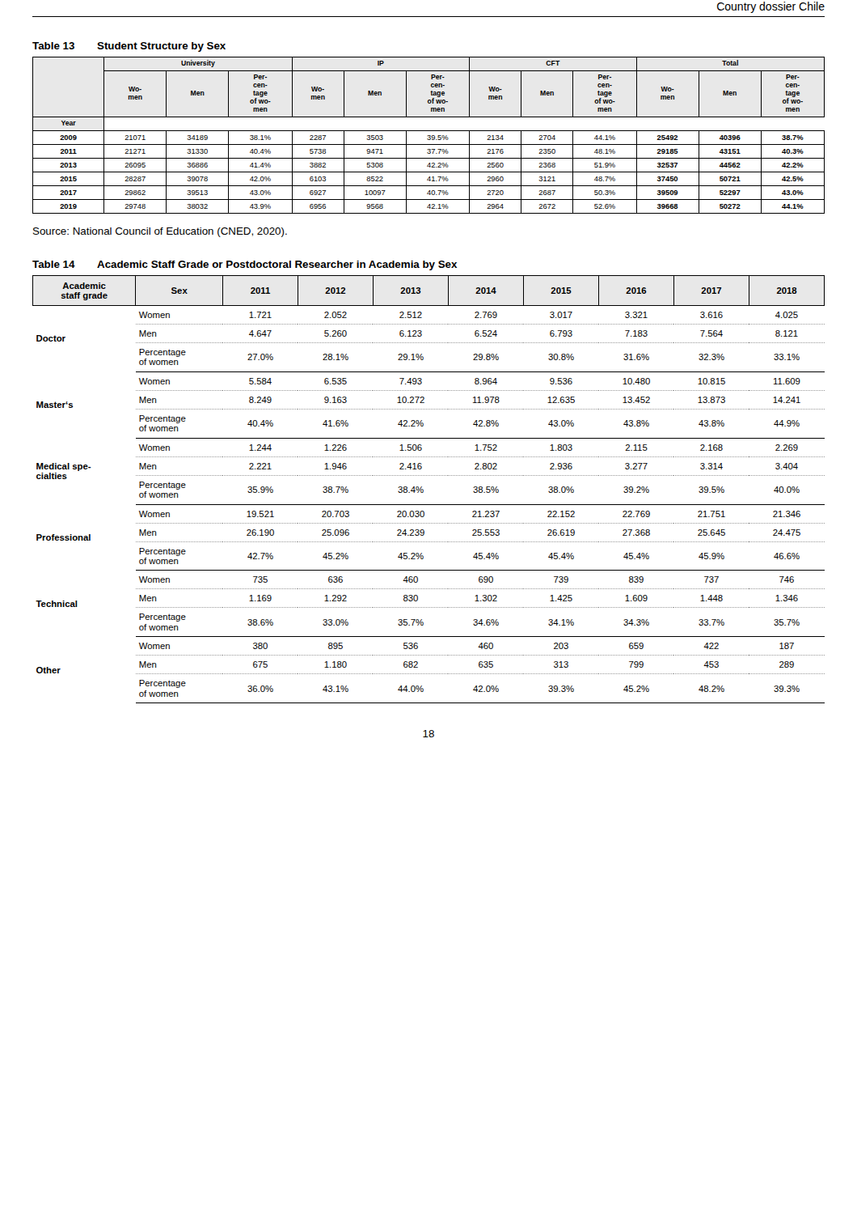Country dossier Chile
Table 13 Student Structure by Sex
| | University | IP | CFT | Total |
| --- | --- | --- | --- | --- |
| Wo- men | Men | Per- cen- tage of wo- men | Wo- men | Men | Per- cen- tage of wo- men | Wo- men | Men | Per- cen- tage of wo- men | Wo- men | Men | Per- cen- tage of wo- men |
| Year | |
| 2009 | 21071 | 34189 | 38.1% | 2287 | 3503 | 39.5% | 2134 | 2704 | 44.1% | 25492 | 40396 | 38.7% |
| 2011 | 21271 | 31330 | 40.4% | 5738 | 9471 | 37.7% | 2176 | 2350 | 48.1% | 29185 | 43151 | 40.3% |
| 2013 | 26095 | 36886 | 41.4% | 3882 | 5308 | 42.2% | 2560 | 2368 | 51.9% | 32537 | 44562 | 42.2% |
| 2015 | 28287 | 39078 | 42.0% | 6103 | 8522 | 41.7% | 2960 | 3121 | 48.7% | 37450 | 50721 | 42.5% |
| 2017 | 29862 | 39513 | 43.0% | 6927 | 10097 | 40.7% | 2720 | 2687 | 50.3% | 39509 | 52297 | 43.0% |
| 2019 | 29748 | 38032 | 43.9% | 6956 | 9568 | 42.1% | 2964 | 2672 | 52.6% | 39668 | 50272 | 44.1% |
Source: National Council of Education (CNED, 2020).
Table 14 Academic Staff Grade or Postdoctoral Researcher in Academia by Sex
| Academic staff grade | Sex | 2011 | 2012 | 2013 | 2014 | 2015 | 2016 | 2017 | 2018 |
| --- | --- | --- | --- | --- | --- | --- | --- | --- | --- |
| Doctor | Women | 1.721 | 2.052 | 2.512 | 2.769 | 3.017 | 3.321 | 3.616 | 4.025 |
| Men | 4.647 | 5.260 | 6.123 | 6.524 | 6.793 | 7.183 | 7.564 | 8.121 |
| Percentage of women | 27.0% | 28.1% | 29.1% | 29.8% | 30.8% | 31.6% | 32.3% | 33.1% |
| Master‘s | Women | 5.584 | 6.535 | 7.493 | 8.964 | 9.536 | 10.480 | 10.815 | 11.609 |
| Men | 8.249 | 9.163 | 10.272 | 11.978 | 12.635 | 13.452 | 13.873 | 14.241 |
| Percentage of women | 40.4% | 41.6% | 42.2% | 42.8% | 43.0% | 43.8% | 43.8% | 44.9% |
| Medical spe- cialties | Women | 1.244 | 1.226 | 1.506 | 1.752 | 1.803 | 2.115 | 2.168 | 2.269 |
| Men | 2.221 | 1.946 | 2.416 | 2.802 | 2.936 | 3.277 | 3.314 | 3.404 |
| Percentage of women | 35.9% | 38.7% | 38.4% | 38.5% | 38.0% | 39.2% | 39.5% | 40.0% |
| Professional | Women | 19.521 | 20.703 | 20.030 | 21.237 | 22.152 | 22.769 | 21.751 | 21.346 |
| Men | 26.190 | 25.096 | 24.239 | 25.553 | 26.619 | 27.368 | 25.645 | 24.475 |
| Percentage of women | 42.7% | 45.2% | 45.2% | 45.4% | 45.4% | 45.4% | 45.9% | 46.6% |
| Technical | Women | 735 | 636 | 460 | 690 | 739 | 839 | 737 | 746 |
| Men | 1.169 | 1.292 | 830 | 1.302 | 1.425 | 1.609 | 1.448 | 1.346 |
| Percentage of women | 38.6% | 33.0% | 35.7% | 34.6% | 34.1% | 34.3% | 33.7% | 35.7% |
| Other | Women | 380 | 895 | 536 | 460 | 203 | 659 | 422 | 187 |
| Men | 675 | 1.180 | 682 | 635 | 313 | 799 | 453 | 289 |
| Percentage of women | 36.0% | 43.1% | 44.0% | 42.0% | 39.3% | 45.2% | 48.2% | 39.3% |
18